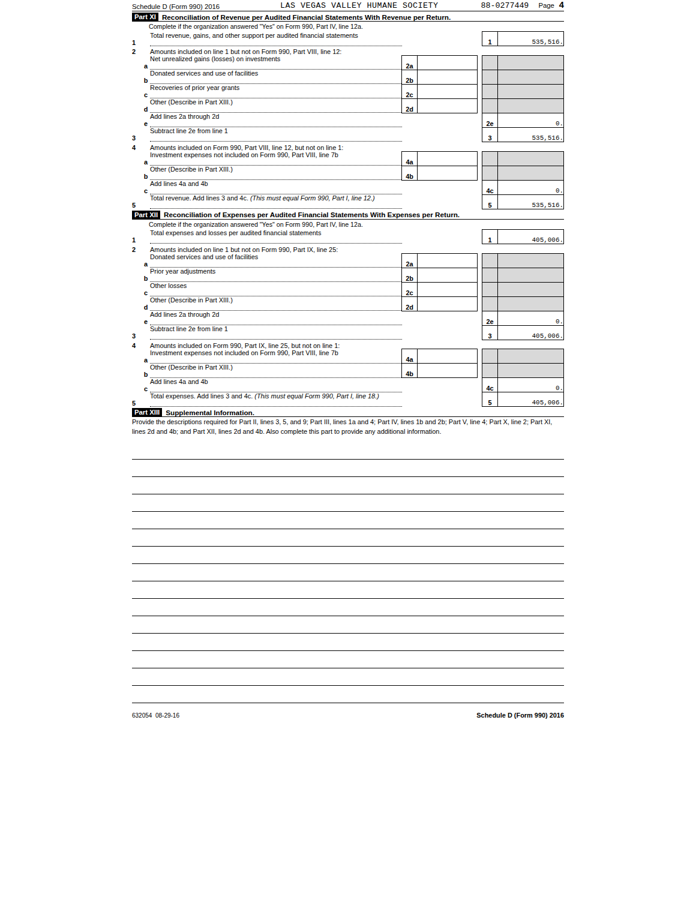Schedule D (Form 990) 2016
LAS VEGAS VALLEY HUMANE SOCIETY
88-0277449 Page 4
Part XI
Reconciliation of Revenue per Audited Financial Statements With Revenue per Return.
Complete if the organization answered "Yes" on Form 990, Part IV, line 12a.
| 1 | | Total revenue, gains, and other support per audited financial statements | | | | 1 | 535,516. |
| 2 | | Amounts included on line 1 but not on Form 990, Part VIII, line 12: | | | | | |
| | a | Net unrealized gains (losses) on investments | 2a | | | | |
| | b | Donated services and use of facilities | 2b | | | | |
| | c | Recoveries of prior year grants | 2c | | | | |
| | d | Other (Describe in Part XIII.) | 2d | | | | |
| | e | Add lines 2a through 2d | | | | 2e | 0. |
| 3 | | Subtract line 2e from line 1 | | | | 3 | 535,516. |
| 4 | | Amounts included on Form 990, Part VIII, line 12, but not on line 1: | | | | | |
| | a | Investment expenses not included on Form 990, Part VIII, line 7b | 4a | | | | |
| | b | Other (Describe in Part XIII.) | 4b | | | | |
| | c | Add lines 4a and 4b | | | | 4c | 0. |
| 5 | | Total revenue. Add lines 3 and 4c. (This must equal Form 990, Part I, line 12.) | | | | 5 | 535,516. |
Part XII
Reconciliation of Expenses per Audited Financial Statements With Expenses per Return.
Complete if the organization answered "Yes" on Form 990, Part IV, line 12a.
| 1 | | Total expenses and losses per audited financial statements | | | | 1 | 405,006. |
| 2 | | Amounts included on line 1 but not on Form 990, Part IX, line 25: | | | | | |
| | a | Donated services and use of facilities | 2a | | | | |
| | b | Prior year adjustments | 2b | | | | |
| | c | Other losses | 2c | | | | |
| | d | Other (Describe in Part XIII.) | 2d | | | | |
| | e | Add lines 2a through 2d | | | | 2e | 0. |
| 3 | | Subtract line 2e from line 1 | | | | 3 | 405,006. |
| 4 | | Amounts included on Form 990, Part IX, line 25, but not on line 1: | | | | | |
| | a | Investment expenses not included on Form 990, Part VIII, line 7b | 4a | | | | |
| | b | Other (Describe in Part XIII.) | 4b | | | | |
| | c | Add lines 4a and 4b | | | | 4c | 0. |
| 5 | | Total expenses. Add lines 3 and 4c. (This must equal Form 990, Part I, line 18.) | | | | 5 | 405,006. |
Part XIII
Supplemental Information.
Provide the descriptions required for Part II, lines 3, 5, and 9; Part III, lines 1a and 4; Part IV, lines 1b and 2b; Part V, line 4; Part X, line 2; Part XI,
lines 2d and 4b; and Part XII, lines 2d and 4b. Also complete this part to provide any additional information.
632054 08-29-16
Schedule D (Form 990) 2016